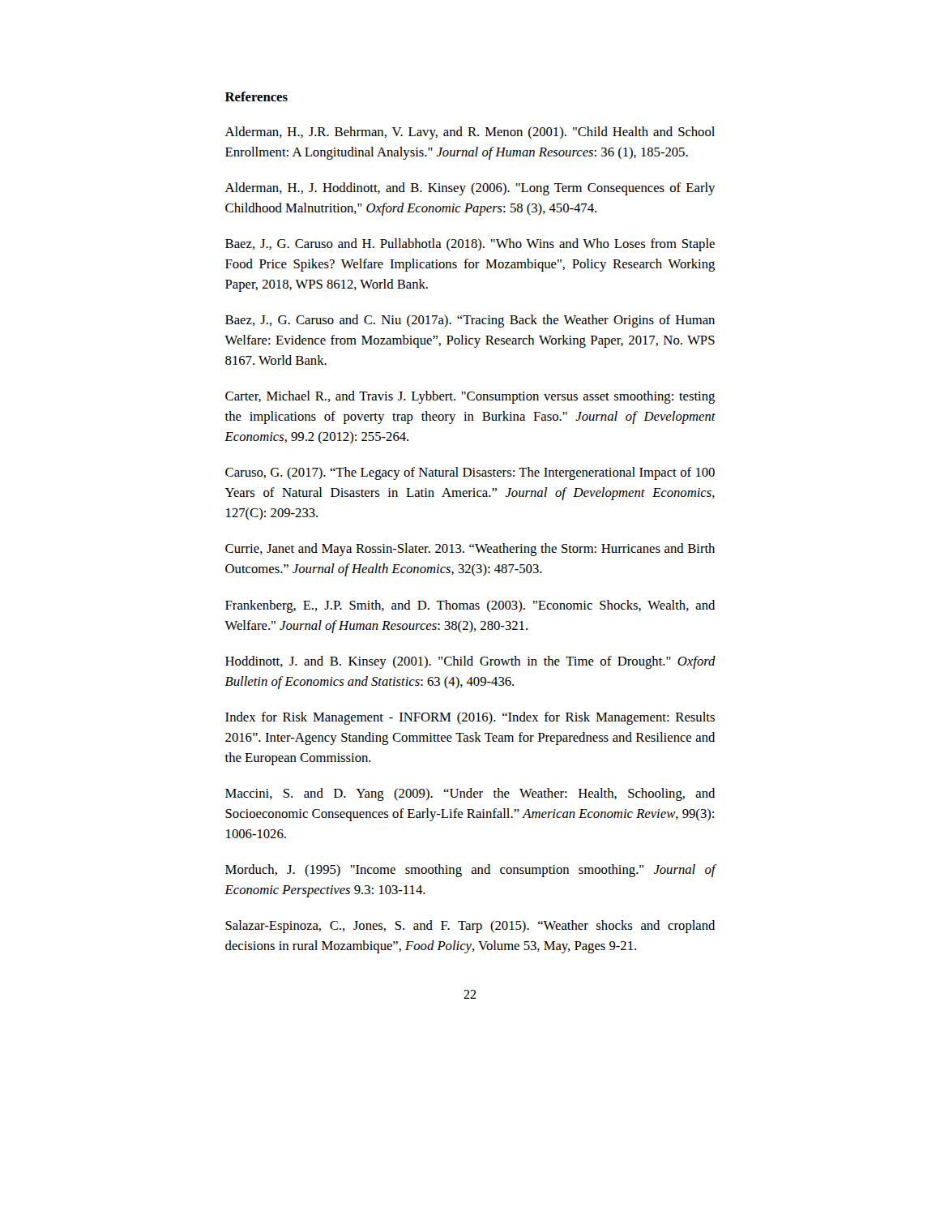References
Alderman, H., J.R. Behrman, V. Lavy, and R. Menon (2001). "Child Health and School Enrollment: A Longitudinal Analysis." Journal of Human Resources: 36 (1), 185-205.
Alderman, H., J. Hoddinott, and B. Kinsey (2006). "Long Term Consequences of Early Childhood Malnutrition," Oxford Economic Papers: 58 (3), 450-474.
Baez, J., G. Caruso and H. Pullabhotla (2018). "Who Wins and Who Loses from Staple Food Price Spikes? Welfare Implications for Mozambique", Policy Research Working Paper, 2018, WPS 8612, World Bank.
Baez, J., G. Caruso and C. Niu (2017a). “Tracing Back the Weather Origins of Human Welfare: Evidence from Mozambique”, Policy Research Working Paper, 2017, No. WPS 8167. World Bank.
Carter, Michael R., and Travis J. Lybbert. "Consumption versus asset smoothing: testing the implications of poverty trap theory in Burkina Faso." Journal of Development Economics, 99.2 (2012): 255-264.
Caruso, G. (2017). “The Legacy of Natural Disasters: The Intergenerational Impact of 100 Years of Natural Disasters in Latin America.” Journal of Development Economics, 127(C): 209-233.
Currie, Janet and Maya Rossin-Slater. 2013. “Weathering the Storm: Hurricanes and Birth Outcomes.” Journal of Health Economics, 32(3): 487-503.
Frankenberg, E., J.P. Smith, and D. Thomas (2003). "Economic Shocks, Wealth, and Welfare." Journal of Human Resources: 38(2), 280-321.
Hoddinott, J. and B. Kinsey (2001). "Child Growth in the Time of Drought." Oxford Bulletin of Economics and Statistics: 63 (4), 409-436.
Index for Risk Management - INFORM (2016). “Index for Risk Management: Results 2016”. Inter-Agency Standing Committee Task Team for Preparedness and Resilience and the European Commission.
Maccini, S. and D. Yang (2009). “Under the Weather: Health, Schooling, and Socioeconomic Consequences of Early-Life Rainfall.” American Economic Review, 99(3): 1006-1026.
Morduch, J. (1995) "Income smoothing and consumption smoothing." Journal of Economic Perspectives 9.3: 103-114.
Salazar-Espinoza, C., Jones, S. and F. Tarp (2015). “Weather shocks and cropland decisions in rural Mozambique”, Food Policy, Volume 53, May, Pages 9-21.
22